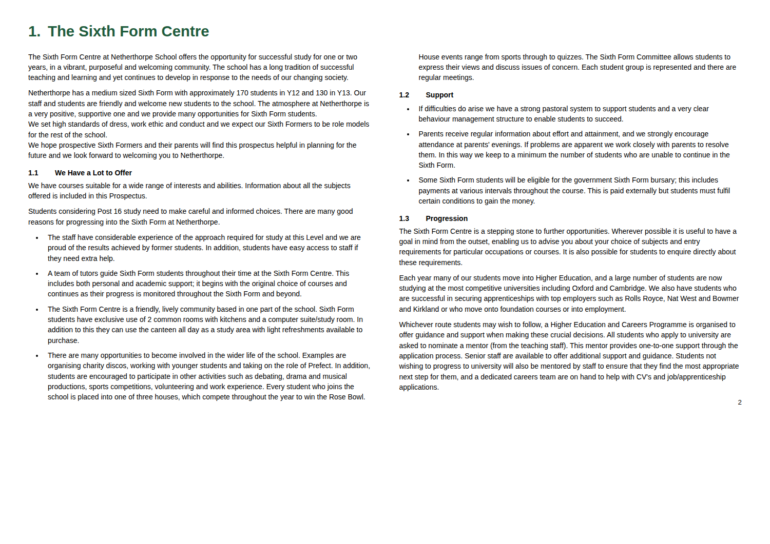1. The Sixth Form Centre
The Sixth Form Centre at Netherthorpe School offers the opportunity for successful study for one or two years, in a vibrant, purposeful and welcoming community. The school has a long tradition of successful teaching and learning and yet continues to develop in response to the needs of our changing society.
Netherthorpe has a medium sized Sixth Form with approximately 170 students in Y12 and 130 in Y13. Our staff and students are friendly and welcome new students to the school. The atmosphere at Netherthorpe is a very positive, supportive one and we provide many opportunities for Sixth Form students.
We set high standards of dress, work ethic and conduct and we expect our Sixth Formers to be role models for the rest of the school.
We hope prospective Sixth Formers and their parents will find this prospectus helpful in planning for the future and we look forward to welcoming you to Netherthorpe.
1.1 We Have a Lot to Offer
We have courses suitable for a wide range of interests and abilities. Information about all the subjects offered is included in this Prospectus.
Students considering Post 16 study need to make careful and informed choices. There are many good reasons for progressing into the Sixth Form at Netherthorpe.
The staff have considerable experience of the approach required for study at this Level and we are proud of the results achieved by former students. In addition, students have easy access to staff if they need extra help.
A team of tutors guide Sixth Form students throughout their time at the Sixth Form Centre. This includes both personal and academic support; it begins with the original choice of courses and continues as their progress is monitored throughout the Sixth Form and beyond.
The Sixth Form Centre is a friendly, lively community based in one part of the school. Sixth Form students have exclusive use of 2 common rooms with kitchens and a computer suite/study room. In addition to this they can use the canteen all day as a study area with light refreshments available to purchase.
There are many opportunities to become involved in the wider life of the school. Examples are organising charity discos, working with younger students and taking on the role of Prefect. In addition, students are encouraged to participate in other activities such as debating, drama and musical productions, sports competitions, volunteering and work experience. Every student who joins the school is placed into one of three houses, which compete throughout the year to win the Rose Bowl. House events range from sports through to quizzes. The Sixth Form Committee allows students to express their views and discuss issues of concern. Each student group is represented and there are regular meetings.
1.2 Support
If difficulties do arise we have a strong pastoral system to support students and a very clear behaviour management structure to enable students to succeed.
Parents receive regular information about effort and attainment, and we strongly encourage attendance at parents' evenings. If problems are apparent we work closely with parents to resolve them. In this way we keep to a minimum the number of students who are unable to continue in the Sixth Form.
Some Sixth Form students will be eligible for the government Sixth Form bursary; this includes payments at various intervals throughout the course. This is paid externally but students must fulfil certain conditions to gain the money.
1.3 Progression
The Sixth Form Centre is a stepping stone to further opportunities. Wherever possible it is useful to have a goal in mind from the outset, enabling us to advise you about your choice of subjects and entry requirements for particular occupations or courses. It is also possible for students to enquire directly about these requirements.
Each year many of our students move into Higher Education, and a large number of students are now studying at the most competitive universities including Oxford and Cambridge. We also have students who are successful in securing apprenticeships with top employers such as Rolls Royce, Nat West and Bowmer and Kirkland or who move onto foundation courses or into employment.
Whichever route students may wish to follow, a Higher Education and Careers Programme is organised to offer guidance and support when making these crucial decisions. All students who apply to university are asked to nominate a mentor (from the teaching staff). This mentor provides one-to-one support through the application process. Senior staff are available to offer additional support and guidance. Students not wishing to progress to university will also be mentored by staff to ensure that they find the most appropriate next step for them, and a dedicated careers team are on hand to help with CV's and job/apprenticeship applications.
2